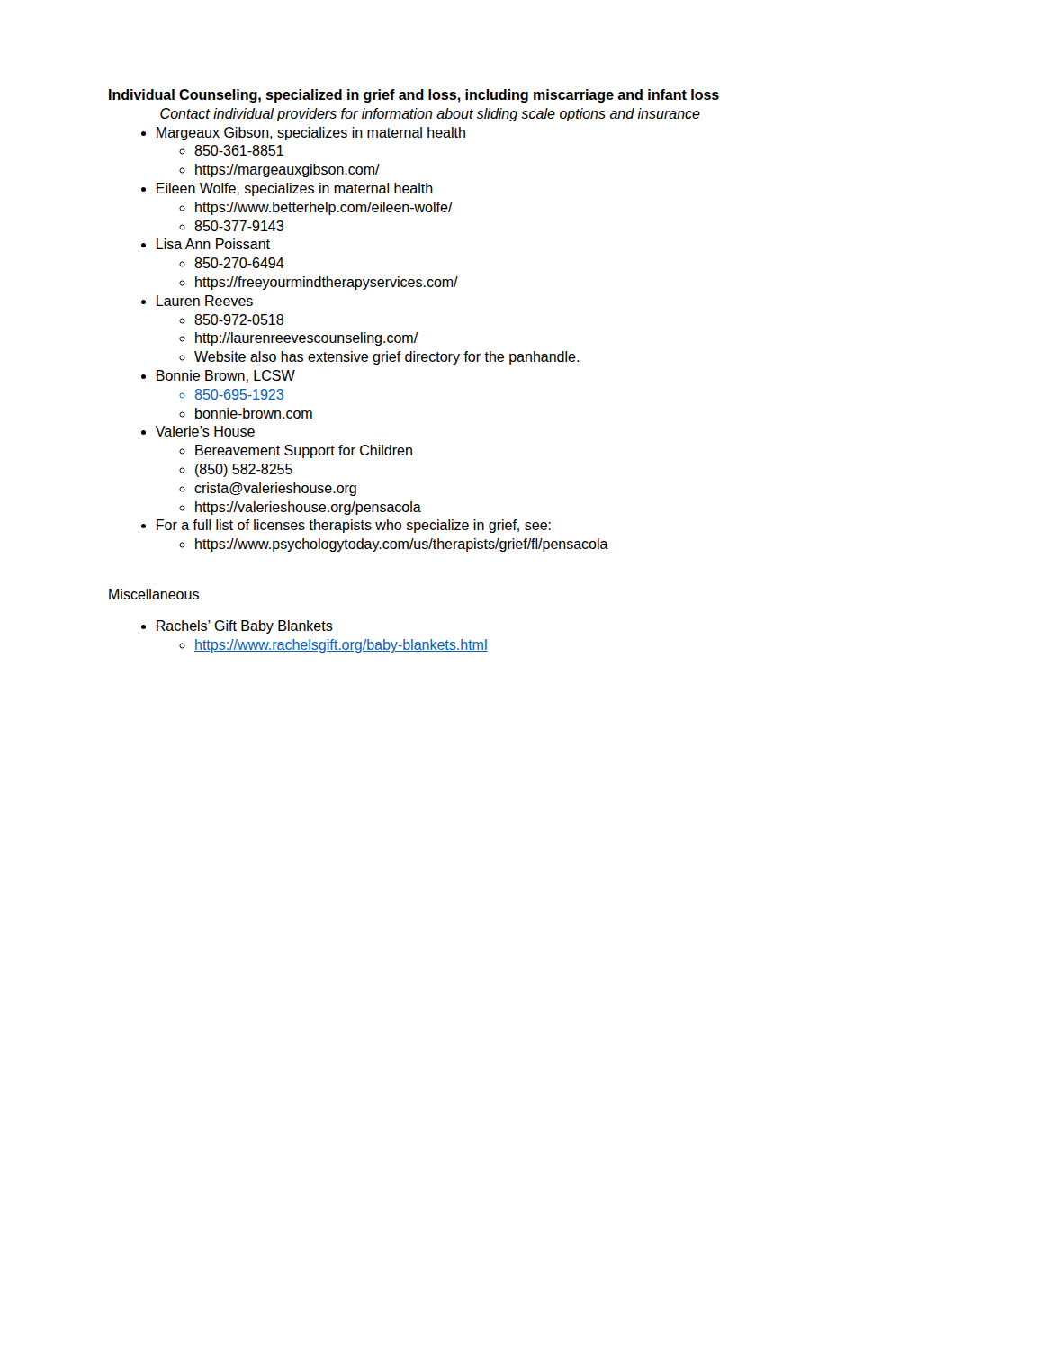Individual Counseling, specialized in grief and loss, including miscarriage and infant loss
Contact individual providers for information about sliding scale options and insurance
Margeaux Gibson, specializes in maternal health
850-361-8851
https://margeauxgibson.com/
Eileen Wolfe, specializes in maternal health
https://www.betterhelp.com/eileen-wolfe/
850-377-9143
Lisa Ann Poissant
850-270-6494
https://freeyourmindtherapyservices.com/
Lauren Reeves
850-972-0518
http://laurenreevescounseling.com/
Website also has extensive grief directory for the panhandle.
Bonnie Brown, LCSW
850-695-1923
bonnie-brown.com
Valerie’s House
Bereavement Support for Children
(850) 582-8255
crista@valerieshouse.org
https://valerieshouse.org/pensacola
For a full list of licenses therapists who specialize in grief, see:
https://www.psychologytoday.com/us/therapists/grief/fl/pensacola
Miscellaneous
Rachels’ Gift Baby Blankets
https://www.rachelsgift.org/baby-blankets.html